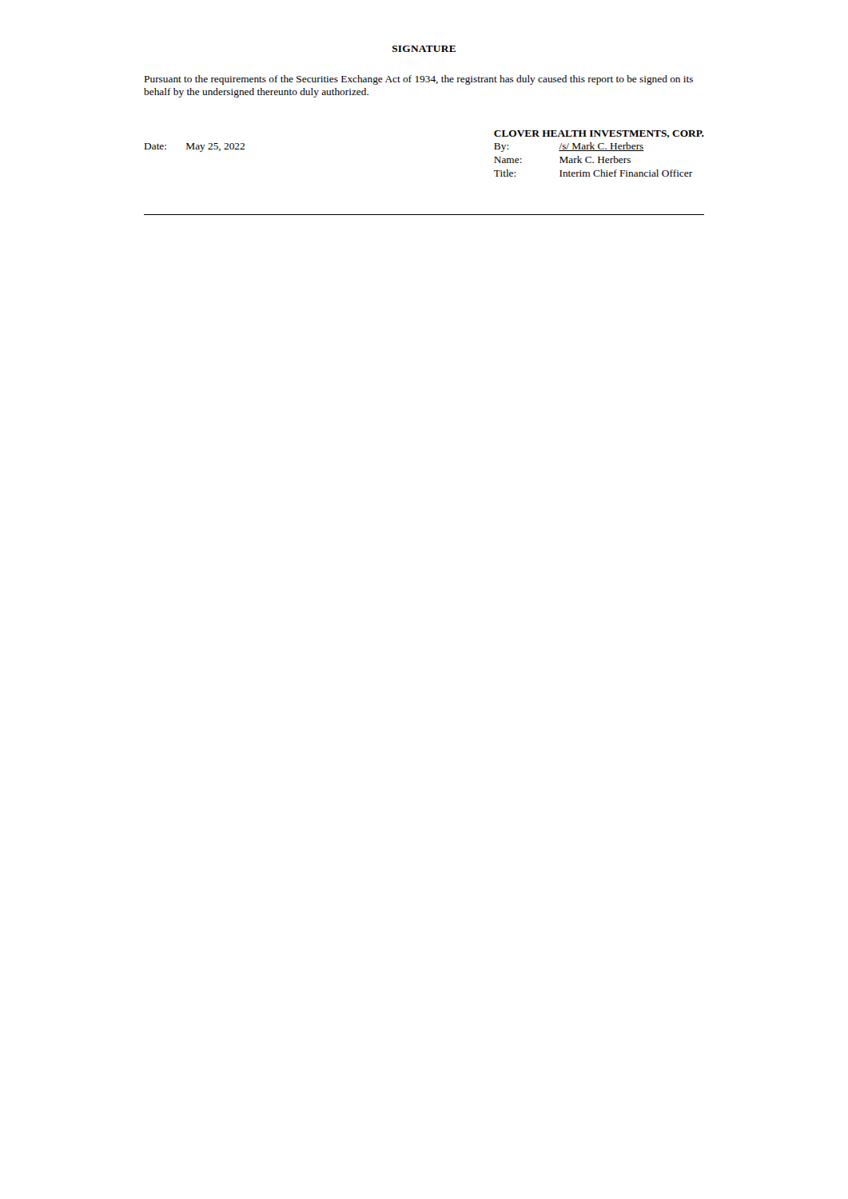SIGNATURE
Pursuant to the requirements of the Securities Exchange Act of 1934, the registrant has duly caused this report to be signed on its behalf by the undersigned thereunto duly authorized.
| | | | CLOVER HEALTH INVESTMENTS, CORP. |
| Date: | May 25, 2022 | | By: | /s/ Mark C. Herbers |
| | | | Name: | Mark C. Herbers |
| | | | Title: | Interim Chief Financial Officer |